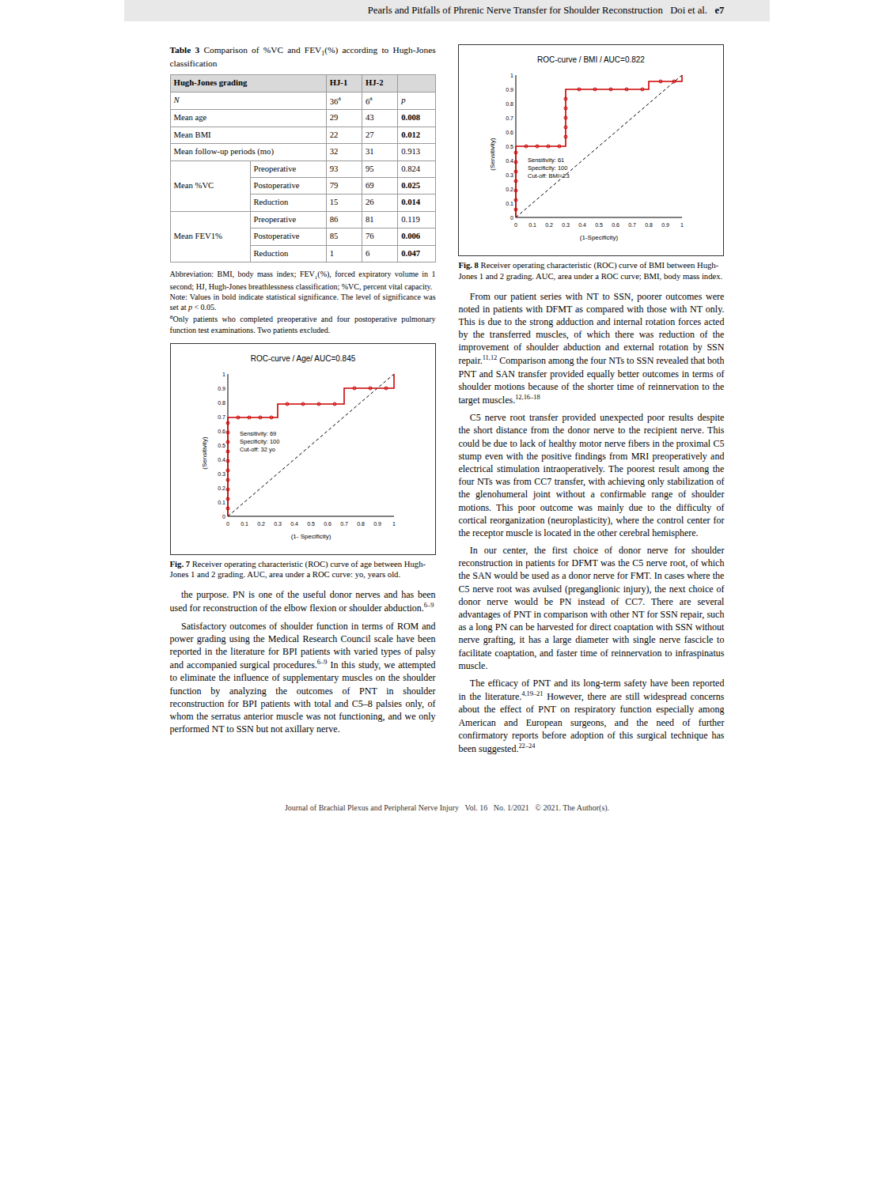Pearls and Pitfalls of Phrenic Nerve Transfer for Shoulder Reconstruction Doi et al. e7
Table 3 Comparison of %VC and FEV1(%) according to Hugh-Jones classification
| Hugh-Jones grading | HJ-1 | HJ-2 | |
| --- | --- | --- | --- |
| N | 36 a | 6 a | p |
| Mean age | 29 | 43 | 0.008 |
| Mean BMI | 22 | 27 | 0.012 |
| Mean follow-up periods (mo) | 32 | 31 | 0.913 |
| Mean %VC | Preoperative | 93 | 95 | 0.824 |
| Postoperative | 79 | 69 | 0.025 |
| Reduction | 15 | 26 | 0.014 |
| Mean FEV1% | Preoperative | 86 | 81 | 0.119 |
| Postoperative | 85 | 76 | 0.006 |
| Reduction | 1 | 6 | 0.047 |
Abbreviation: BMI, body mass index; FEV1(%), forced expiratory volume in 1 second; HJ, Hugh-Jones breathlessness classification; %VC, percent vital capacity.
Note: Values in bold indicate statistical significance. The level of significance was set at p < 0.05.
aOnly patients who completed preoperative and four postoperative pulmonary function test examinations. Two patients excluded.
ROC-curve / Age/ AUC=0.845 1 0.9 0.8 0.7 0.6 0.5 0.4 0.3 0.2 0.1 0 0 0.1 0.2 0.3 0.4 0.5 0.6 0.7 0.8 0.9 1 Sensitivity: 69 Specificity: 100 Cut-off: 32 yo (Sensitivity) (1- Specificity)
Fig. 7 Receiver operating characteristic (ROC) curve of age between Hugh-Jones 1 and 2 grading. AUC, area under a ROC curve: yo, years old.
the purpose. PN is one of the useful donor nerves and has been used for reconstruction of the elbow flexion or shoulder abduction.6–9
Satisfactory outcomes of shoulder function in terms of ROM and power grading using the Medical Research Council scale have been reported in the literature for BPI patients with varied types of palsy and accompanied surgical procedures.6–9 In this study, we attempted to eliminate the influence of supplementary muscles on the shoulder function by analyzing the outcomes of PNT in shoulder reconstruction for BPI patients with total and C5–8 palsies only, of whom the serratus anterior muscle was not functioning, and we only performed NT to SSN but not axillary nerve.
ROC-curve / BMI / AUC=0.822 1 0.9 0.8 0.7 0.6 0.5 0.4 0.3 0.2 0.1 0 0 0.1 0.2 0.3 0.4 0.5 0.6 0.7 0.8 0.9 1 Sensitivity: 61 Specificity: 100 Cut-off: BMI=23 (Sensitivity) (1-Specificity)
Fig. 8 Receiver operating characteristic (ROC) curve of BMI between Hugh-Jones 1 and 2 grading. AUC, area under a ROC curve; BMI, body mass index.
From our patient series with NT to SSN, poorer outcomes were noted in patients with DFMT as compared with those with NT only. This is due to the strong adduction and internal rotation forces acted by the transferred muscles, of which there was reduction of the improvement of shoulder abduction and external rotation by SSN repair.11,12 Comparison among the four NTs to SSN revealed that both PNT and SAN transfer provided equally better outcomes in terms of shoulder motions because of the shorter time of reinnervation to the target muscles.12,16–18
C5 nerve root transfer provided unexpected poor results despite the short distance from the donor nerve to the recipient nerve. This could be due to lack of healthy motor nerve fibers in the proximal C5 stump even with the positive findings from MRI preoperatively and electrical stimulation intraoperatively. The poorest result among the four NTs was from CC7 transfer, with achieving only stabilization of the glenohumeral joint without a confirmable range of shoulder motions. This poor outcome was mainly due to the difficulty of cortical reorganization (neuroplasticity), where the control center for the receptor muscle is located in the other cerebral hemisphere.
In our center, the first choice of donor nerve for shoulder reconstruction in patients for DFMT was the C5 nerve root, of which the SAN would be used as a donor nerve for FMT. In cases where the C5 nerve root was avulsed (preganglionic injury), the next choice of donor nerve would be PN instead of CC7. There are several advantages of PNT in comparison with other NT for SSN repair, such as a long PN can be harvested for direct coaptation with SSN without nerve grafting, it has a large diameter with single nerve fascicle to facilitate coaptation, and faster time of reinnervation to infraspinatus muscle.
The efficacy of PNT and its long-term safety have been reported in the literature.4,19–21 However, there are still widespread concerns about the effect of PNT on respiratory function especially among American and European surgeons, and the need of further confirmatory reports before adoption of this surgical technique has been suggested.22–24
Journal of Brachial Plexus and Peripheral Nerve Injury Vol. 16 No. 1/2021 © 2021. The Author(s).